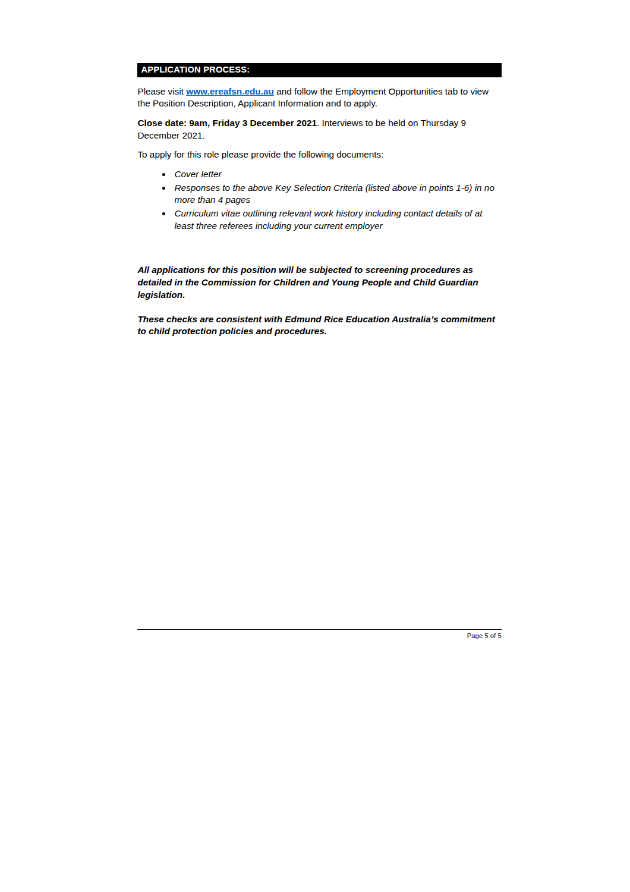APPLICATION PROCESS:
Please visit www.ereafsn.edu.au and follow the Employment Opportunities tab to view the Position Description, Applicant Information and to apply.
Close date: 9am, Friday 3 December 2021. Interviews to be held on Thursday 9 December 2021.
To apply for this role please provide the following documents:
Cover letter
Responses to the above Key Selection Criteria (listed above in points 1-6) in no more than 4 pages
Curriculum vitae outlining relevant work history including contact details of at least three referees including your current employer
All applications for this position will be subjected to screening procedures as detailed in the Commission for Children and Young People and Child Guardian legislation.
These checks are consistent with Edmund Rice Education Australia’s commitment to child protection policies and procedures.
Page 5 of 5